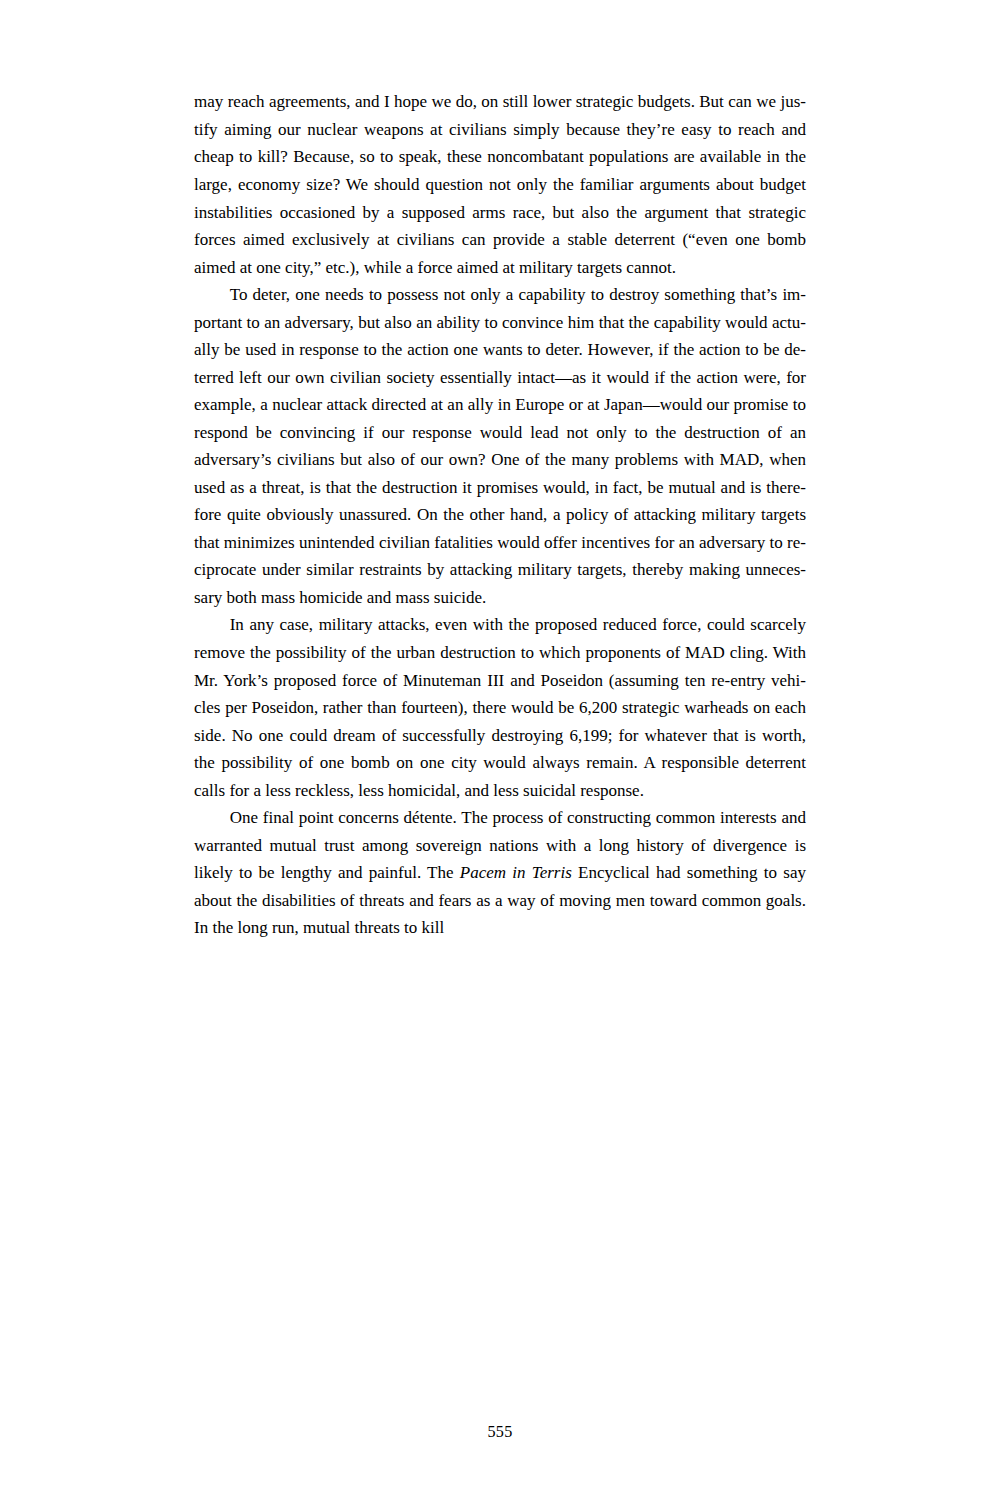may reach agreements, and I hope we do, on still lower strategic budgets. But can we justify aiming our nuclear weapons at civilians simply because they’re easy to reach and cheap to kill? Because, so to speak, these noncombatant populations are available in the large, economy size? We should question not only the familiar arguments about budget instabilities occasioned by a supposed arms race, but also the argument that strategic forces aimed exclusively at civilians can provide a stable deterrent (“even one bomb aimed at one city,” etc.), while a force aimed at military targets cannot.
To deter, one needs to possess not only a capability to destroy something that’s important to an adversary, but also an ability to convince him that the capability would actually be used in response to the action one wants to deter. However, if the action to be deterred left our own civilian society essentially intact—as it would if the action were, for example, a nuclear attack directed at an ally in Europe or at Japan—would our promise to respond be convincing if our response would lead not only to the destruction of an adversary’s civilians but also of our own? One of the many problems with MAD, when used as a threat, is that the destruction it promises would, in fact, be mutual and is therefore quite obviously unassured. On the other hand, a policy of attacking military targets that minimizes unintended civilian fatalities would offer incentives for an adversary to reciprocate under similar restraints by attacking military targets, thereby making unnecessary both mass homicide and mass suicide.
In any case, military attacks, even with the proposed reduced force, could scarcely remove the possibility of the urban destruction to which proponents of MAD cling. With Mr. York’s proposed force of Minuteman III and Poseidon (assuming ten re-entry vehicles per Poseidon, rather than fourteen), there would be 6,200 strategic warheads on each side. No one could dream of successfully destroying 6,199; for whatever that is worth, the possibility of one bomb on one city would always remain. A responsible deterrent calls for a less reckless, less homicidal, and less suicidal response.
One final point concerns détente. The process of constructing common interests and warranted mutual trust among sovereign nations with a long history of divergence is likely to be lengthy and painful. The Pacem in Terris Encyclical had something to say about the disabilities of threats and fears as a way of moving men toward common goals. In the long run, mutual threats to kill
555